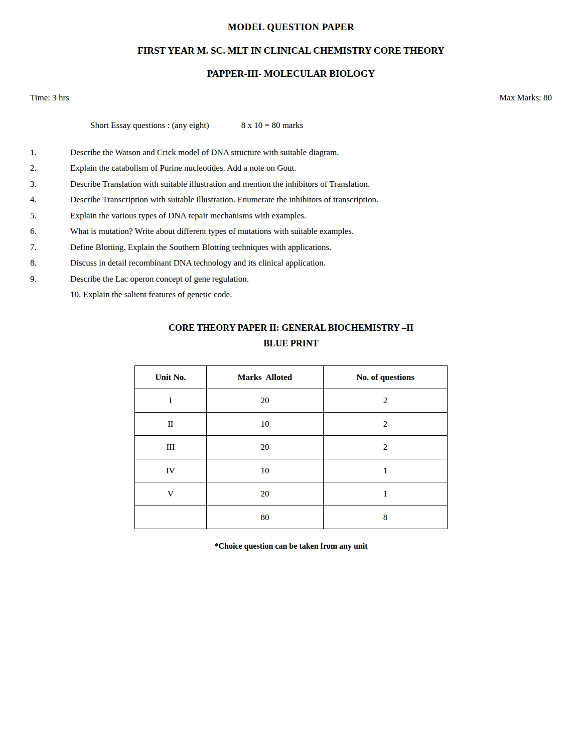MODEL QUESTION PAPER
FIRST YEAR M. SC. MLT IN CLINICAL CHEMISTRY CORE THEORY
PAPPER-III- MOLECULAR BIOLOGY
Time: 3 hrs Max Marks: 80
Short Essay questions : (any eight) 8 x 10 = 80 marks
1. Describe the Watson and Crick model of DNA structure with suitable diagram.
2. Explain the catabolism of Purine nucleotides. Add a note on Gout.
3. Describe Translation with suitable illustration and mention the inhibitors of Translation.
4. Describe Transcription with suitable illustration. Enumerate the inhibitors of transcription.
5. Explain the various types of DNA repair mechanisms with examples.
6. What is mutation? Write about different types of mutations with suitable examples.
7. Define Blotting. Explain the Southern Blotting techniques with applications.
8. Discuss in detail recombinant DNA technology and its clinical application.
9. Describe the Lac operon concept of gene regulation.
10. Explain the salient features of genetic code.
CORE THEORY PAPER II: GENERAL BIOCHEMISTRY –II
BLUE PRINT
| Unit No. | Marks Alloted | No. of questions |
| --- | --- | --- |
| I | 20 | 2 |
| II | 10 | 2 |
| III | 20 | 2 |
| IV | 10 | 1 |
| V | 20 | 1 |
| | 80 | 8 |
*Choice question can be taken from any unit